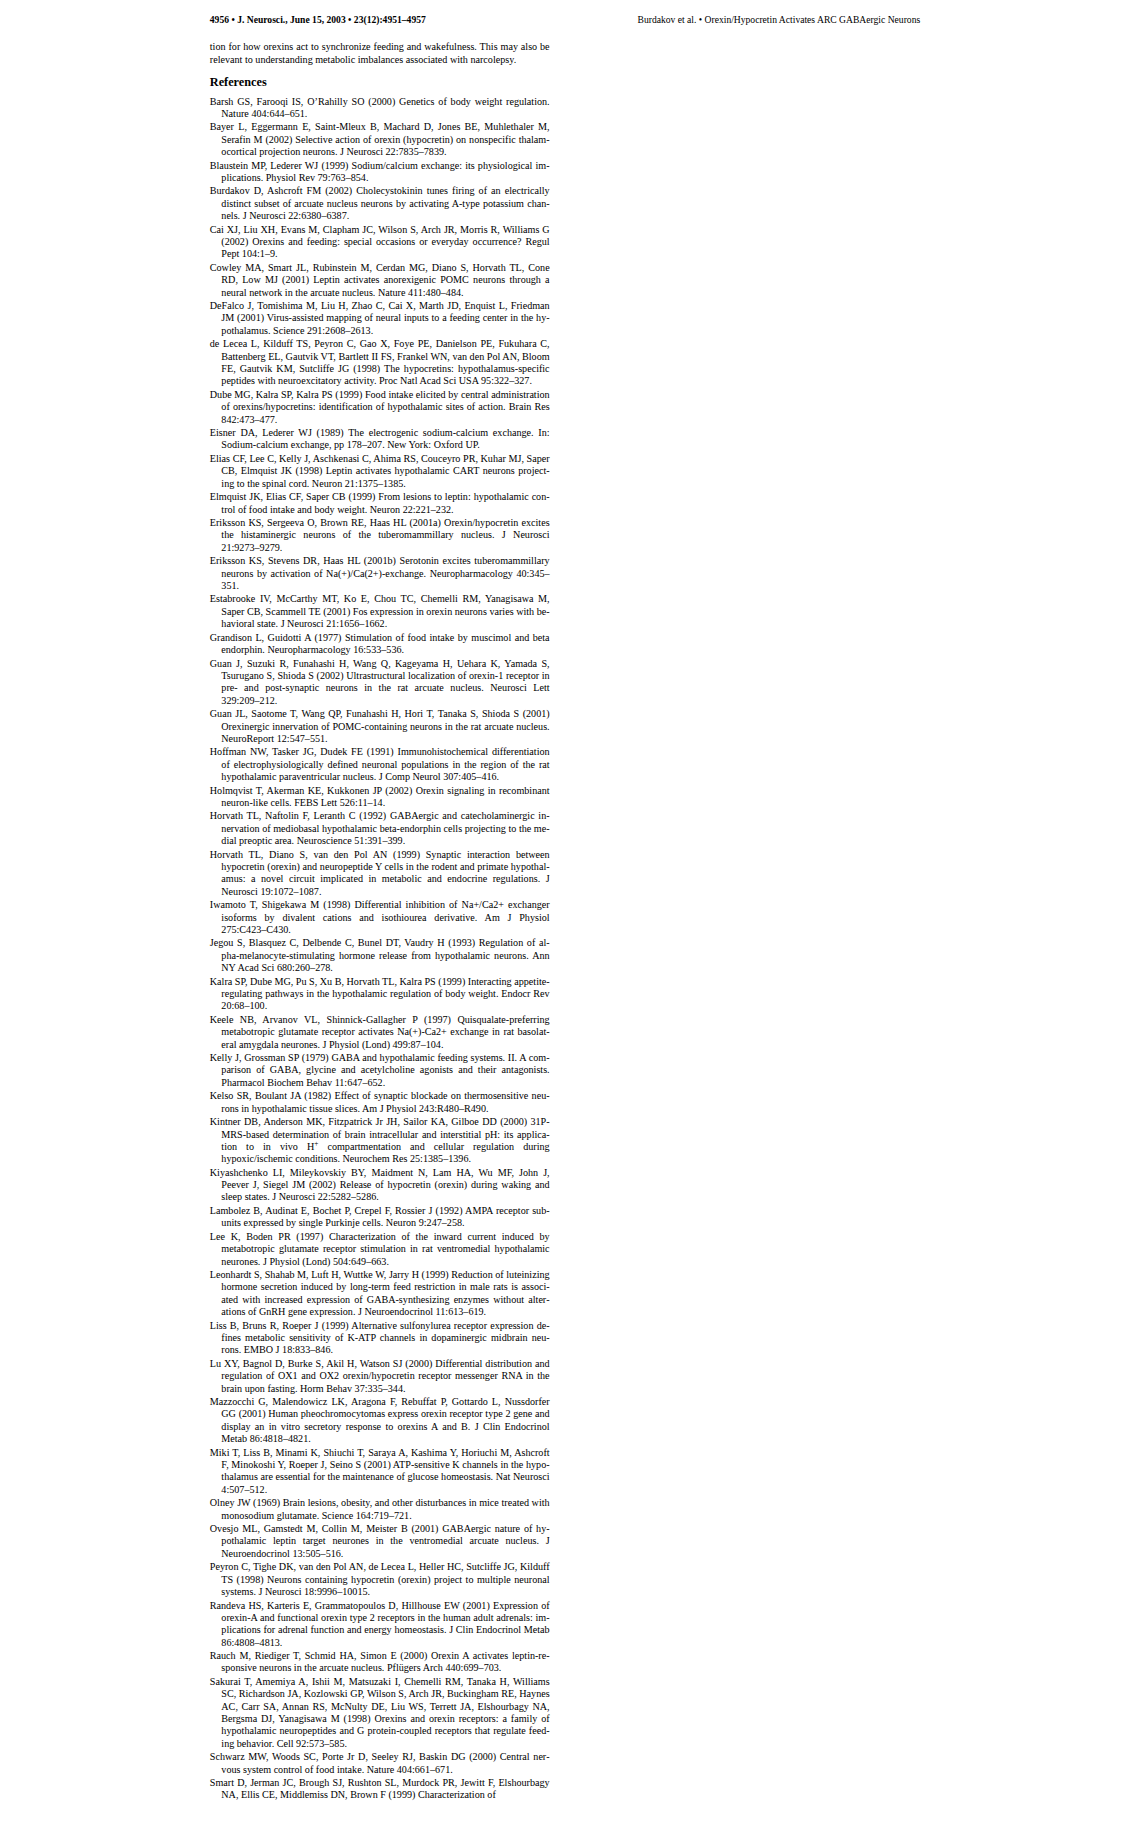4956 • J. Neurosci., June 15, 2003 • 23(12):4951–4957
Burdakov et al. • Orexin/Hypocretin Activates ARC GABAergic Neurons
tion for how orexins act to synchronize feeding and wakefulness. This may also be relevant to understanding metabolic imbalances associated with narcolepsy.
References
Barsh GS, Farooqi IS, O’Rahilly SO (2000) Genetics of body weight regulation. Nature 404:644–651.
Bayer L, Eggermann E, Saint-Mleux B, Machard D, Jones BE, Muhlethaler M, Serafin M (2002) Selective action of orexin (hypocretin) on nonspecific thalamocortical projection neurons. J Neurosci 22:7835–7839.
Blaustein MP, Lederer WJ (1999) Sodium/calcium exchange: its physiological implications. Physiol Rev 79:763–854.
Burdakov D, Ashcroft FM (2002) Cholecystokinin tunes firing of an electrically distinct subset of arcuate nucleus neurons by activating A-type potassium channels. J Neurosci 22:6380–6387.
Cai XJ, Liu XH, Evans M, Clapham JC, Wilson S, Arch JR, Morris R, Williams G (2002) Orexins and feeding: special occasions or everyday occurrence? Regul Pept 104:1–9.
Cowley MA, Smart JL, Rubinstein M, Cerdan MG, Diano S, Horvath TL, Cone RD, Low MJ (2001) Leptin activates anorexigenic POMC neurons through a neural network in the arcuate nucleus. Nature 411:480–484.
DeFalco J, Tomishima M, Liu H, Zhao C, Cai X, Marth JD, Enquist L, Friedman JM (2001) Virus-assisted mapping of neural inputs to a feeding center in the hypothalamus. Science 291:2608–2613.
de Lecea L, Kilduff TS, Peyron C, Gao X, Foye PE, Danielson PE, Fukuhara C, Battenberg EL, Gautvik VT, Bartlett II FS, Frankel WN, van den Pol AN, Bloom FE, Gautvik KM, Sutcliffe JG (1998) The hypocretins: hypothalamus-specific peptides with neuroexcitatory activity. Proc Natl Acad Sci USA 95:322–327.
Dube MG, Kalra SP, Kalra PS (1999) Food intake elicited by central administration of orexins/hypocretins: identification of hypothalamic sites of action. Brain Res 842:473–477.
Eisner DA, Lederer WJ (1989) The electrogenic sodium-calcium exchange. In: Sodium-calcium exchange, pp 178–207. New York: Oxford UP.
Elias CF, Lee C, Kelly J, Aschkenasi C, Ahima RS, Couceyro PR, Kuhar MJ, Saper CB, Elmquist JK (1998) Leptin activates hypothalamic CART neurons projecting to the spinal cord. Neuron 21:1375–1385.
Elmquist JK, Elias CF, Saper CB (1999) From lesions to leptin: hypothalamic control of food intake and body weight. Neuron 22:221–232.
Eriksson KS, Sergeeva O, Brown RE, Haas HL (2001a) Orexin/hypocretin excites the histaminergic neurons of the tuberomammillary nucleus. J Neurosci 21:9273–9279.
Eriksson KS, Stevens DR, Haas HL (2001b) Serotonin excites tuberomammillary neurons by activation of Na(+)/Ca(2+)-exchange. Neuropharmacology 40:345–351.
Estabrooke IV, McCarthy MT, Ko E, Chou TC, Chemelli RM, Yanagisawa M, Saper CB, Scammell TE (2001) Fos expression in orexin neurons varies with behavioral state. J Neurosci 21:1656–1662.
Grandison L, Guidotti A (1977) Stimulation of food intake by muscimol and beta endorphin. Neuropharmacology 16:533–536.
Guan J, Suzuki R, Funahashi H, Wang Q, Kageyama H, Uehara K, Yamada S, Tsurugano S, Shioda S (2002) Ultrastructural localization of orexin-1 receptor in pre- and post-synaptic neurons in the rat arcuate nucleus. Neurosci Lett 329:209–212.
Guan JL, Saotome T, Wang QP, Funahashi H, Hori T, Tanaka S, Shioda S (2001) Orexinergic innervation of POMC-containing neurons in the rat arcuate nucleus. NeuroReport 12:547–551.
Hoffman NW, Tasker JG, Dudek FE (1991) Immunohistochemical differentiation of electrophysiologically defined neuronal populations in the region of the rat hypothalamic paraventricular nucleus. J Comp Neurol 307:405–416.
Holmqvist T, Akerman KE, Kukkonen JP (2002) Orexin signaling in recombinant neuron-like cells. FEBS Lett 526:11–14.
Horvath TL, Naftolin F, Leranth C (1992) GABAergic and catecholaminergic innervation of mediobasal hypothalamic beta-endorphin cells projecting to the medial preoptic area. Neuroscience 51:391–399.
Horvath TL, Diano S, van den Pol AN (1999) Synaptic interaction between hypocretin (orexin) and neuropeptide Y cells in the rodent and primate hypothalamus: a novel circuit implicated in metabolic and endocrine regulations. J Neurosci 19:1072–1087.
Iwamoto T, Shigekawa M (1998) Differential inhibition of Na+/Ca2+ exchanger isoforms by divalent cations and isothiourea derivative. Am J Physiol 275:C423–C430.
Jegou S, Blasquez C, Delbende C, Bunel DT, Vaudry H (1993) Regulation of alpha-melanocyte-stimulating hormone release from hypothalamic neurons. Ann NY Acad Sci 680:260–278.
Kalra SP, Dube MG, Pu S, Xu B, Horvath TL, Kalra PS (1999) Interacting appetite-regulating pathways in the hypothalamic regulation of body weight. Endocr Rev 20:68–100.
Keele NB, Arvanov VL, Shinnick-Gallagher P (1997) Quisqualate-preferring metabotropic glutamate receptor activates Na(+)-Ca2+ exchange in rat basolateral amygdala neurones. J Physiol (Lond) 499:87–104.
Kelly J, Grossman SP (1979) GABA and hypothalamic feeding systems. II. A comparison of GABA, glycine and acetylcholine agonists and their antagonists. Pharmacol Biochem Behav 11:647–652.
Kelso SR, Boulant JA (1982) Effect of synaptic blockade on thermosensitive neurons in hypothalamic tissue slices. Am J Physiol 243:R480–R490.
Kintner DB, Anderson MK, Fitzpatrick Jr JH, Sailor KA, Gilboe DD (2000) 31P-MRS-based determination of brain intracellular and interstitial pH: its application to in vivo H+ compartmentation and cellular regulation during hypoxic/ischemic conditions. Neurochem Res 25:1385–1396.
Kiyashchenko LI, Mileykovskiy BY, Maidment N, Lam HA, Wu MF, John J, Peever J, Siegel JM (2002) Release of hypocretin (orexin) during waking and sleep states. J Neurosci 22:5282–5286.
Lambolez B, Audinat E, Bochet P, Crepel F, Rossier J (1992) AMPA receptor subunits expressed by single Purkinje cells. Neuron 9:247–258.
Lee K, Boden PR (1997) Characterization of the inward current induced by metabotropic glutamate receptor stimulation in rat ventromedial hypothalamic neurones. J Physiol (Lond) 504:649–663.
Leonhardt S, Shahab M, Luft H, Wuttke W, Jarry H (1999) Reduction of luteinizing hormone secretion induced by long-term feed restriction in male rats is associated with increased expression of GABA-synthesizing enzymes without alterations of GnRH gene expression. J Neuroendocrinol 11:613–619.
Liss B, Bruns R, Roeper J (1999) Alternative sulfonylurea receptor expression defines metabolic sensitivity of K-ATP channels in dopaminergic midbrain neurons. EMBO J 18:833–846.
Lu XY, Bagnol D, Burke S, Akil H, Watson SJ (2000) Differential distribution and regulation of OX1 and OX2 orexin/hypocretin receptor messenger RNA in the brain upon fasting. Horm Behav 37:335–344.
Mazzocchi G, Malendowicz LK, Aragona F, Rebuffat P, Gottardo L, Nussdorfer GG (2001) Human pheochromocytomas express orexin receptor type 2 gene and display an in vitro secretory response to orexins A and B. J Clin Endocrinol Metab 86:4818–4821.
Miki T, Liss B, Minami K, Shiuchi T, Saraya A, Kashima Y, Horiuchi M, Ashcroft F, Minokoshi Y, Roeper J, Seino S (2001) ATP-sensitive K channels in the hypothalamus are essential for the maintenance of glucose homeostasis. Nat Neurosci 4:507–512.
Olney JW (1969) Brain lesions, obesity, and other disturbances in mice treated with monosodium glutamate. Science 164:719–721.
Ovesjo ML, Gamstedt M, Collin M, Meister B (2001) GABAergic nature of hypothalamic leptin target neurones in the ventromedial arcuate nucleus. J Neuroendocrinol 13:505–516.
Peyron C, Tighe DK, van den Pol AN, de Lecea L, Heller HC, Sutcliffe JG, Kilduff TS (1998) Neurons containing hypocretin (orexin) project to multiple neuronal systems. J Neurosci 18:9996–10015.
Randeva HS, Karteris E, Grammatopoulos D, Hillhouse EW (2001) Expression of orexin-A and functional orexin type 2 receptors in the human adult adrenals: implications for adrenal function and energy homeostasis. J Clin Endocrinol Metab 86:4808–4813.
Rauch M, Riediger T, Schmid HA, Simon E (2000) Orexin A activates leptin-responsive neurons in the arcuate nucleus. Pflügers Arch 440:699–703.
Sakurai T, Amemiya A, Ishii M, Matsuzaki I, Chemelli RM, Tanaka H, Williams SC, Richardson JA, Kozlowski GP, Wilson S, Arch JR, Buckingham RE, Haynes AC, Carr SA, Annan RS, McNulty DE, Liu WS, Terrett JA, Elshourbagy NA, Bergsma DJ, Yanagisawa M (1998) Orexins and orexin receptors: a family of hypothalamic neuropeptides and G protein-coupled receptors that regulate feeding behavior. Cell 92:573–585.
Schwarz MW, Woods SC, Porte Jr D, Seeley RJ, Baskin DG (2000) Central nervous system control of food intake. Nature 404:661–671.
Smart D, Jerman JC, Brough SJ, Rushton SL, Murdock PR, Jewitt F, Elshourbagy NA, Ellis CE, Middlemiss DN, Brown F (1999) Characterization of